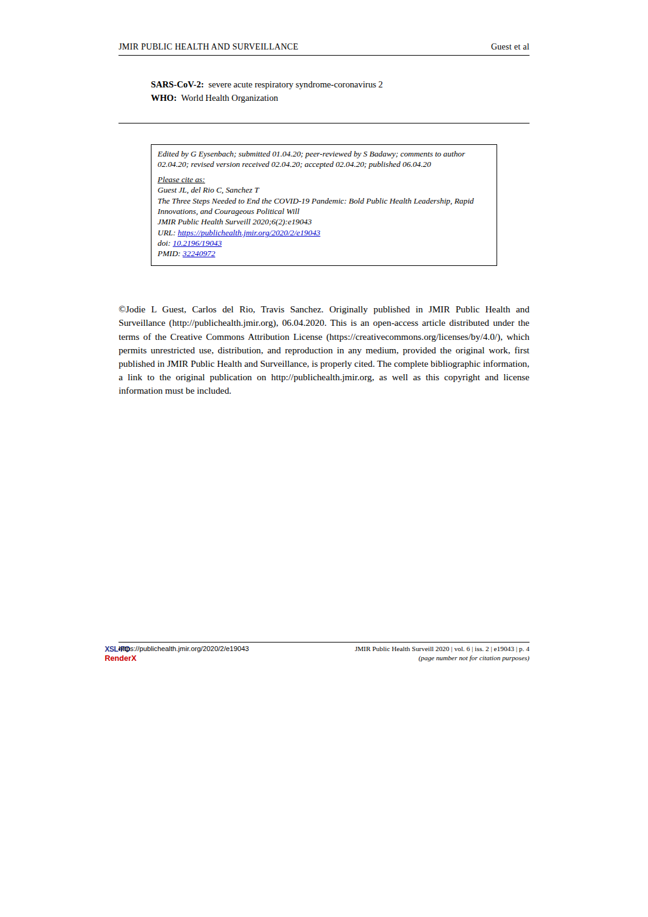JMIR Public Health and Surveillance
Guest et al
SARS-CoV-2: severe acute respiratory syndrome-coronavirus 2
WHO: World Health Organization
Edited by G Eysenbach; submitted 01.04.20; peer-reviewed by S Badawy; comments to author 02.04.20; revised version received 02.04.20; accepted 02.04.20; published 06.04.20
Please cite as:
Guest JL, del Rio C, Sanchez T
The Three Steps Needed to End the COVID-19 Pandemic: Bold Public Health Leadership, Rapid Innovations, and Courageous Political Will
JMIR Public Health Surveill 2020;6(2):e19043
URL: https://publichealth.jmir.org/2020/2/e19043
doi: 10.2196/19043
PMID: 32240972
©Jodie L Guest, Carlos del Rio, Travis Sanchez. Originally published in JMIR Public Health and Surveillance (http://publichealth.jmir.org), 06.04.2020. This is an open-access article distributed under the terms of the Creative Commons Attribution License (https://creativecommons.org/licenses/by/4.0/), which permits unrestricted use, distribution, and reproduction in any medium, provided the original work, first published in JMIR Public Health and Surveillance, is properly cited. The complete bibliographic information, a link to the original publication on http://publichealth.jmir.org, as well as this copyright and license information must be included.
XSL•FO
RenderX
https://publichealth.jmir.org/2020/2/e19043
JMIR Public Health Surveill 2020 | vol. 6 | iss. 2 | e19043 | p. 4
(page number not for citation purposes)